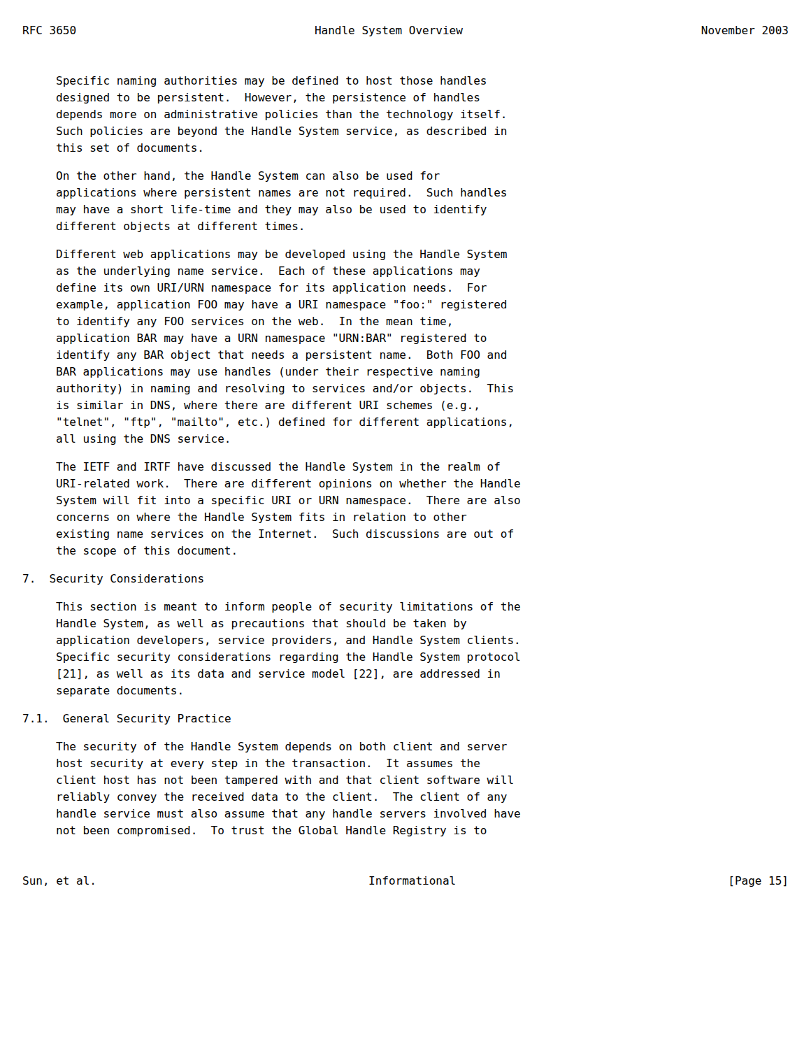RFC 3650 Handle System Overview November 2003
Specific naming authorities may be defined to host those handles designed to be persistent. However, the persistence of handles depends more on administrative policies than the technology itself. Such policies are beyond the Handle System service, as described in this set of documents.
On the other hand, the Handle System can also be used for applications where persistent names are not required. Such handles may have a short life-time and they may also be used to identify different objects at different times.
Different web applications may be developed using the Handle System as the underlying name service. Each of these applications may define its own URI/URN namespace for its application needs. For example, application FOO may have a URI namespace "foo:" registered to identify any FOO services on the web. In the mean time, application BAR may have a URN namespace "URN:BAR" registered to identify any BAR object that needs a persistent name. Both FOO and BAR applications may use handles (under their respective naming authority) in naming and resolving to services and/or objects. This is similar in DNS, where there are different URI schemes (e.g., "telnet", "ftp", "mailto", etc.) defined for different applications, all using the DNS service.
The IETF and IRTF have discussed the Handle System in the realm of URI-related work. There are different opinions on whether the Handle System will fit into a specific URI or URN namespace. There are also concerns on where the Handle System fits in relation to other existing name services on the Internet. Such discussions are out of the scope of this document.
7. Security Considerations
This section is meant to inform people of security limitations of the Handle System, as well as precautions that should be taken by application developers, service providers, and Handle System clients. Specific security considerations regarding the Handle System protocol [21], as well as its data and service model [22], are addressed in separate documents.
7.1. General Security Practice
The security of the Handle System depends on both client and server host security at every step in the transaction. It assumes the client host has not been tampered with and that client software will reliably convey the received data to the client. The client of any handle service must also assume that any handle servers involved have not been compromised. To trust the Global Handle Registry is to
Sun, et al. Informational [Page 15]